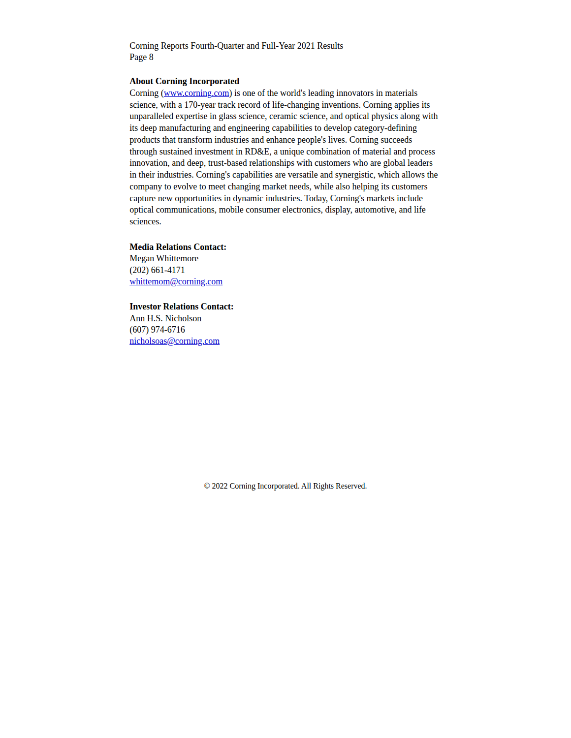Corning Reports Fourth-Quarter and Full-Year 2021 Results
Page 8
About Corning Incorporated
Corning (www.corning.com) is one of the world's leading innovators in materials science, with a 170-year track record of life-changing inventions. Corning applies its unparalleled expertise in glass science, ceramic science, and optical physics along with its deep manufacturing and engineering capabilities to develop category-defining products that transform industries and enhance people's lives. Corning succeeds through sustained investment in RD&E, a unique combination of material and process innovation, and deep, trust-based relationships with customers who are global leaders in their industries. Corning's capabilities are versatile and synergistic, which allows the company to evolve to meet changing market needs, while also helping its customers capture new opportunities in dynamic industries. Today, Corning's markets include optical communications, mobile consumer electronics, display, automotive, and life sciences.
Media Relations Contact:
Megan Whittemore
(202) 661-4171
whittemom@corning.com
Investor Relations Contact:
Ann H.S. Nicholson
(607) 974-6716
nicholsoas@corning.com
© 2022 Corning Incorporated. All Rights Reserved.